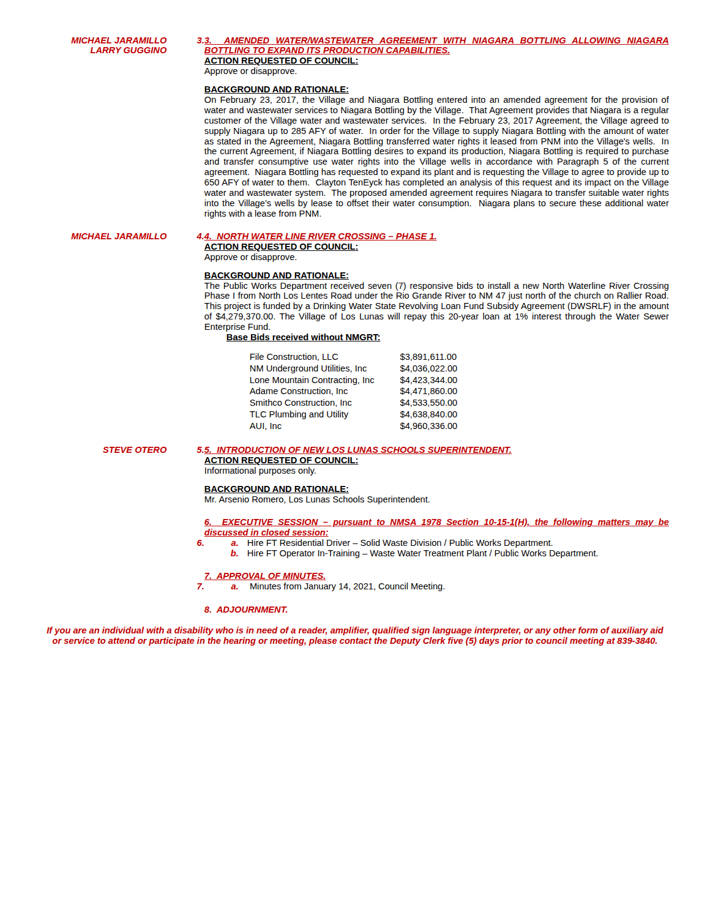| MICHAEL JARAMILLO LARRY GUGGINO | 3. | 3. AMENDED WATER/WASTEWATER AGREEMENT WITH NIAGARA BOTTLING ALLOWING NIAGARA BOTTLING TO EXPAND ITS PRODUCTION CAPABILITIES. |
| | | ACTION REQUESTED OF COUNCIL: Approve or disapprove. BACKGROUND AND RATIONALE: On February 23, 2017, the Village and Niagara Bottling entered into an amended agreement for the provision of water and wastewater services to Niagara Bottling by the Village. That Agreement provides that Niagara is a regular customer of the Village water and wastewater services. In the February 23, 2017 Agreement, the Village agreed to supply Niagara up to 285 AFY of water. In order for the Village to supply Niagara Bottling with the amount of water as stated in the Agreement, Niagara Bottling transferred water rights it leased from PNM into the Village's wells. In the current Agreement, if Niagara Bottling desires to expand its production, Niagara Bottling is required to purchase and transfer consumptive use water rights into the Village wells in accordance with Paragraph 5 of the current agreement. Niagara Bottling has requested to expand its plant and is requesting the Village to agree to provide up to 650 AFY of water to them. Clayton TenEyck has completed an analysis of this request and its impact on the Village water and wastewater system. The proposed amended agreement requires Niagara to transfer suitable water rights into the Village's wells by lease to offset their water consumption. Niagara plans to secure these additional water rights with a lease from PNM. |
| MICHAEL JARAMILLO | 4. | 4. NORTH WATER LINE RIVER CROSSING – PHASE 1. |
| | | ACTION REQUESTED OF COUNCIL: Approve or disapprove. BACKGROUND AND RATIONALE: The Public Works Department received seven (7) responsive bids to install a new North Waterline River Crossing Phase I from North Los Lentes Road under the Rio Grande River to NM 47 just north of the church on Rallier Road. This project is funded by a Drinking Water State Revolving Loan Fund Subsidy Agreement (DWSRLF) in the amount of $4,279,370.00. The Village of Los Lunas will repay this 20-year loan at 1% interest through the Water Sewer Enterprise Fund. Base Bids received without NMGRT: / File Construction, LLC / $3,891,611.00 / / NM Underground Utilities, Inc / $4,036,022.00 / / Lone Mountain Contracting, Inc / $4,423,344.00 / / Adame Construction, Inc / $4,471,860.00 / / Smithco Construction, Inc / $4,533,550.00 / / TLC Plumbing and Utility / $4,638,840.00 / / AUI, Inc / $4,960,336.00 / |
| STEVE OTERO | 5. | 5. INTRODUCTION OF NEW LOS LUNAS SCHOOLS SUPERINTENDENT. |
| | | ACTION REQUESTED OF COUNCIL: Informational purposes only. BACKGROUND AND RATIONALE: Mr. Arsenio Romero, Los Lunas Schools Superintendent. |
| | | 6. EXECUTIVE SESSION – pursuant to NMSA 1978 Section 10-15-1(H), the following matters may be discussed in closed session: |
| | 6. | Hire FT Residential Driver – Solid Waste Division / Public Works Department. Hire FT Operator In-Training – Waste Water Treatment Plant / Public Works Department. |
| | | 7. APPROVAL OF MINUTES. |
| | 7. | Minutes from January 14, 2021, Council Meeting. |
| | | 8. ADJOURNMENT. |
If you are an individual with a disability who is in need of a reader, amplifier, qualified sign language interpreter, or any other form of auxiliary aid or service to attend or participate in the hearing or meeting, please contact the Deputy Clerk five (5) days prior to council meeting at 839-3840.